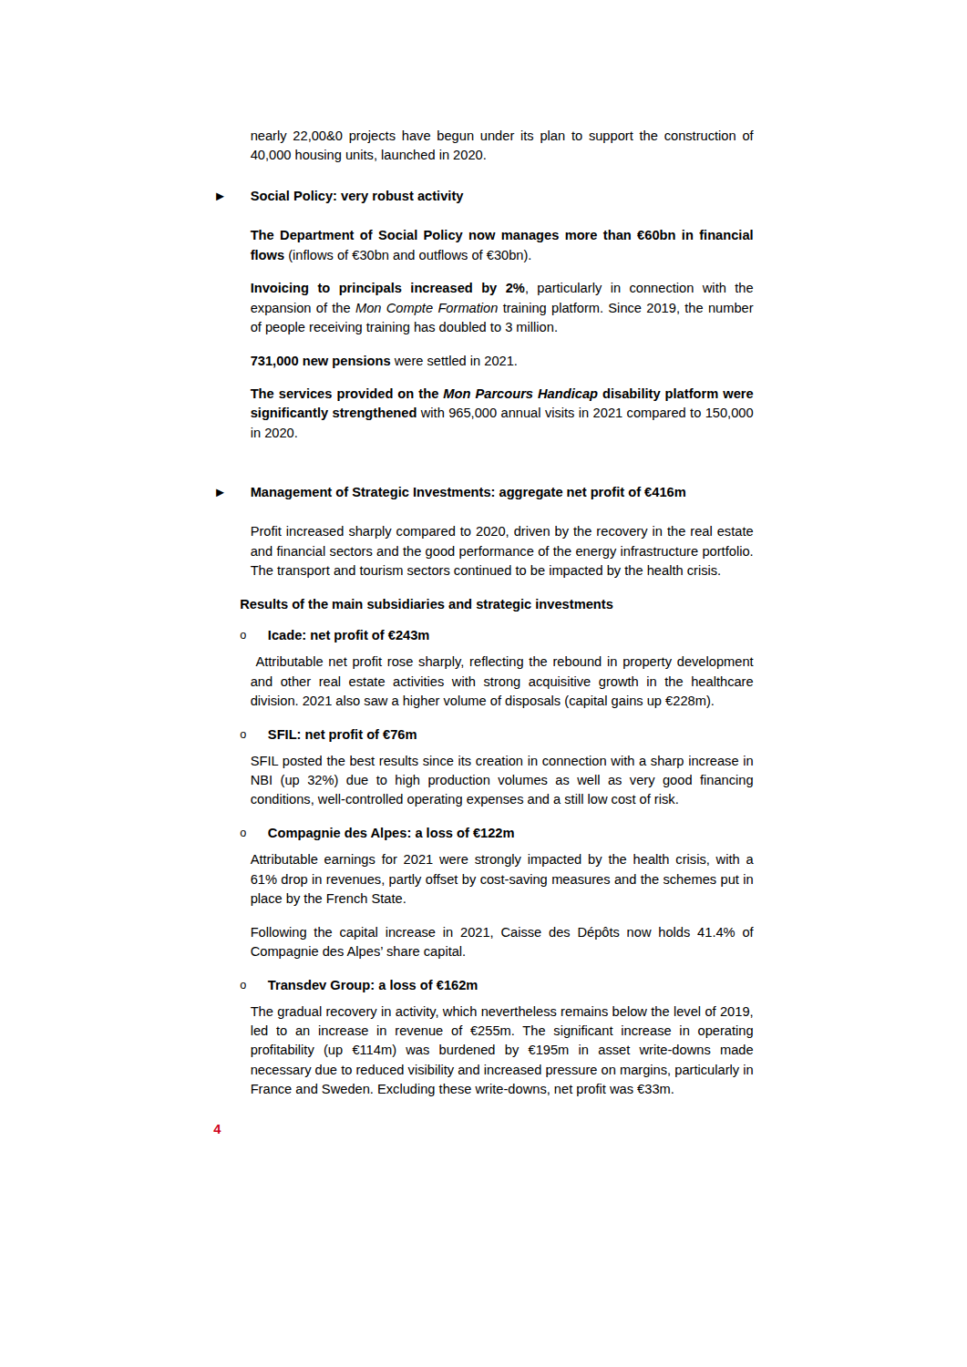nearly 22,00&0 projects have begun under its plan to support the construction of 40,000 housing units, launched in 2020.
►Social Policy: very robust activity
The Department of Social Policy now manages more than €60bn in financial flows (inflows of €30bn and outflows of €30bn).
Invoicing to principals increased by 2%, particularly in connection with the expansion of the Mon Compte Formation training platform. Since 2019, the number of people receiving training has doubled to 3 million.
731,000 new pensions were settled in 2021.
The services provided on the Mon Parcours Handicap disability platform were significantly strengthened with 965,000 annual visits in 2021 compared to 150,000 in 2020.
►Management of Strategic Investments: aggregate net profit of €416m
Profit increased sharply compared to 2020, driven by the recovery in the real estate and financial sectors and the good performance of the energy infrastructure portfolio. The transport and tourism sectors continued to be impacted by the health crisis.
Results of the main subsidiaries and strategic investments
Icade: net profit of €243m
Attributable net profit rose sharply, reflecting the rebound in property development and other real estate activities with strong acquisitive growth in the healthcare division. 2021 also saw a higher volume of disposals (capital gains up €228m).
SFIL: net profit of €76m
SFIL posted the best results since its creation in connection with a sharp increase in NBI (up 32%) due to high production volumes as well as very good financing conditions, well-controlled operating expenses and a still low cost of risk.
Compagnie des Alpes: a loss of €122m
Attributable earnings for 2021 were strongly impacted by the health crisis, with a 61% drop in revenues, partly offset by cost-saving measures and the schemes put in place by the French State.
Following the capital increase in 2021, Caisse des Dépôts now holds 41.4% of Compagnie des Alpes’ share capital.
Transdev Group: a loss of €162m
The gradual recovery in activity, which nevertheless remains below the level of 2019, led to an increase in revenue of €255m. The significant increase in operating profitability (up €114m) was burdened by €195m in asset write-downs made necessary due to reduced visibility and increased pressure on margins, particularly in France and Sweden. Excluding these write-downs, net profit was €33m.
4